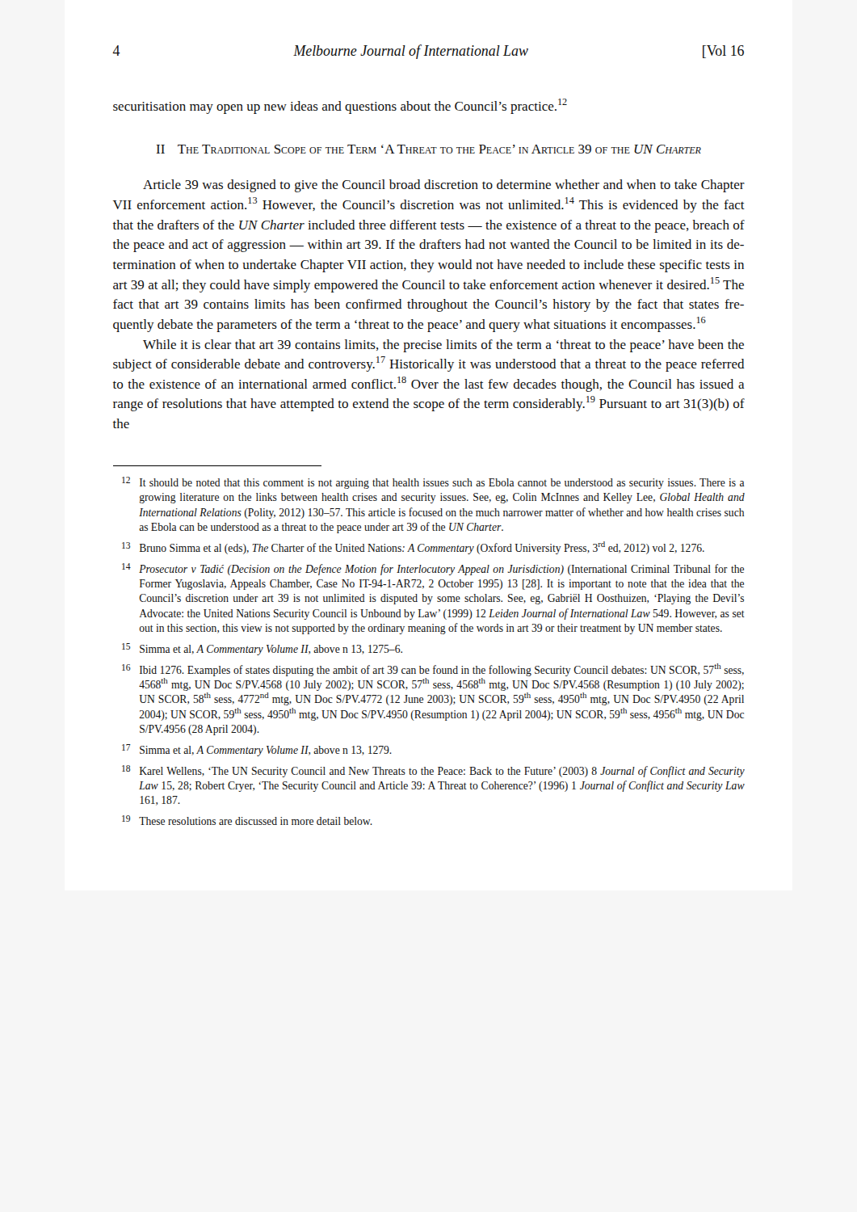4 Melbourne Journal of International Law [Vol 16
securitisation may open up new ideas and questions about the Council’s practice.12
II The Traditional Scope of the Term ‘A Threat to the Peace’ in Article 39 of the UN Charter
Article 39 was designed to give the Council broad discretion to determine whether and when to take Chapter VII enforcement action.13 However, the Council’s discretion was not unlimited.14 This is evidenced by the fact that the drafters of the UN Charter included three different tests — the existence of a threat to the peace, breach of the peace and act of aggression — within art 39. If the drafters had not wanted the Council to be limited in its determination of when to undertake Chapter VII action, they would not have needed to include these specific tests in art 39 at all; they could have simply empowered the Council to take enforcement action whenever it desired.15 The fact that art 39 contains limits has been confirmed throughout the Council’s history by the fact that states frequently debate the parameters of the term a ‘threat to the peace’ and query what situations it encompasses.16
While it is clear that art 39 contains limits, the precise limits of the term a ‘threat to the peace’ have been the subject of considerable debate and controversy.17 Historically it was understood that a threat to the peace referred to the existence of an international armed conflict.18 Over the last few decades though, the Council has issued a range of resolutions that have attempted to extend the scope of the term considerably.19 Pursuant to art 31(3)(b) of the
It should be noted that this comment is not arguing that health issues such as Ebola cannot be understood as security issues. There is a growing literature on the links between health crises and security issues. See, eg, Colin McInnes and Kelley Lee, Global Health and International Relations (Polity, 2012) 130–57. This article is focused on the much narrower matter of whether and how health crises such as Ebola can be understood as a threat to the peace under art 39 of the UN Charter.
Bruno Simma et al (eds), The Charter of the United Nations: A Commentary (Oxford University Press, 3rd ed, 2012) vol 2, 1276.
Prosecutor v Tadić (Decision on the Defence Motion for Interlocutory Appeal on Jurisdiction) (International Criminal Tribunal for the Former Yugoslavia, Appeals Chamber, Case No IT-94-1-AR72, 2 October 1995) 13 [28]. It is important to note that the idea that the Council’s discretion under art 39 is not unlimited is disputed by some scholars. See, eg, Gabriël H Oosthuizen, ‘Playing the Devil’s Advocate: the United Nations Security Council is Unbound by Law’ (1999) 12 Leiden Journal of International Law 549. However, as set out in this section, this view is not supported by the ordinary meaning of the words in art 39 or their treatment by UN member states.
Simma et al, A Commentary Volume II, above n 13, 1275–6.
Ibid 1276. Examples of states disputing the ambit of art 39 can be found in the following Security Council debates: UN SCOR, 57th sess, 4568th mtg, UN Doc S/PV.4568 (10 July 2002); UN SCOR, 57th sess, 4568th mtg, UN Doc S/PV.4568 (Resumption 1) (10 July 2002); UN SCOR, 58th sess, 4772nd mtg, UN Doc S/PV.4772 (12 June 2003); UN SCOR, 59th sess, 4950th mtg, UN Doc S/PV.4950 (22 April 2004); UN SCOR, 59th sess, 4950th mtg, UN Doc S/PV.4950 (Resumption 1) (22 April 2004); UN SCOR, 59th sess, 4956th mtg, UN Doc S/PV.4956 (28 April 2004).
Simma et al, A Commentary Volume II, above n 13, 1279.
Karel Wellens, ‘The UN Security Council and New Threats to the Peace: Back to the Future’ (2003) 8 Journal of Conflict and Security Law 15, 28; Robert Cryer, ‘The Security Council and Article 39: A Threat to Coherence?’ (1996) 1 Journal of Conflict and Security Law 161, 187.
These resolutions are discussed in more detail below.